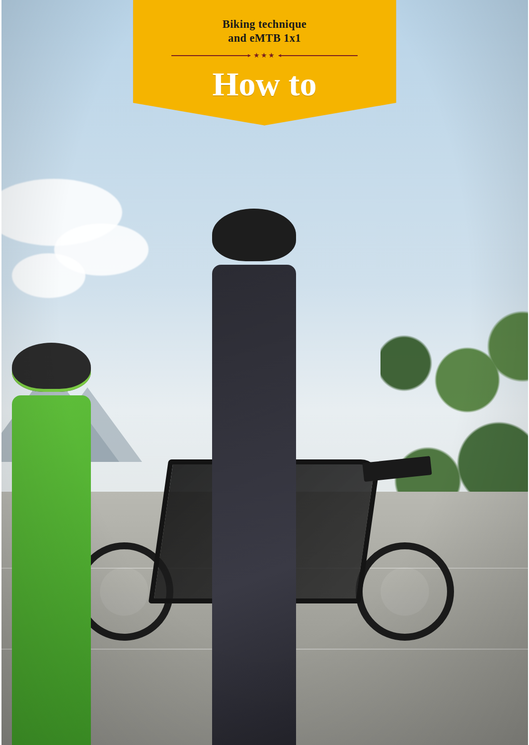Biking technique
and eMTB 1x1
★★★
How to